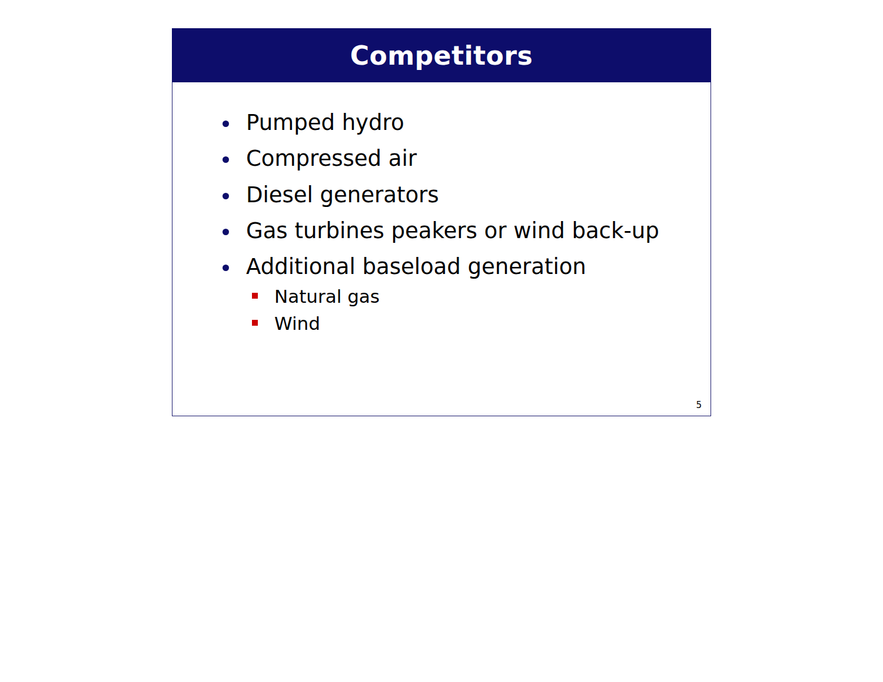Competitors
Pumped hydro
Compressed air
Diesel generators
Gas turbines peakers or wind back-up
Additional baseload generation
Natural gas
Wind
5